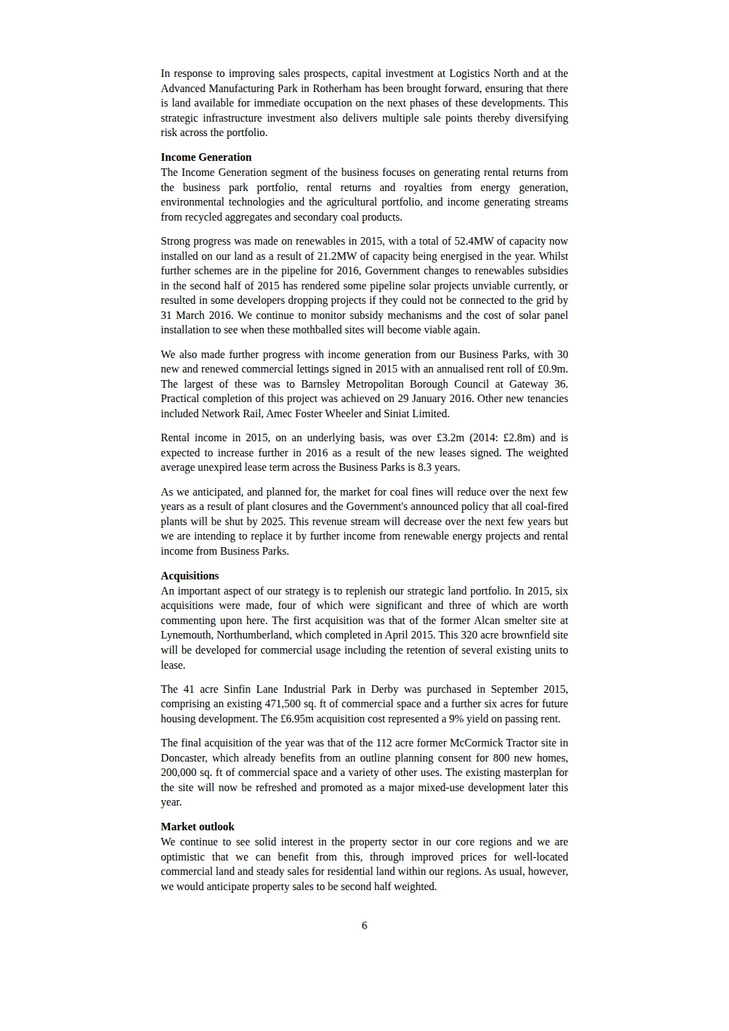In response to improving sales prospects, capital investment at Logistics North and at the Advanced Manufacturing Park in Rotherham has been brought forward, ensuring that there is land available for immediate occupation on the next phases of these developments. This strategic infrastructure investment also delivers multiple sale points thereby diversifying risk across the portfolio.
Income Generation
The Income Generation segment of the business focuses on generating rental returns from the business park portfolio, rental returns and royalties from energy generation, environmental technologies and the agricultural portfolio, and income generating streams from recycled aggregates and secondary coal products.
Strong progress was made on renewables in 2015, with a total of 52.4MW of capacity now installed on our land as a result of 21.2MW of capacity being energised in the year. Whilst further schemes are in the pipeline for 2016, Government changes to renewables subsidies in the second half of 2015 has rendered some pipeline solar projects unviable currently, or resulted in some developers dropping projects if they could not be connected to the grid by 31 March 2016. We continue to monitor subsidy mechanisms and the cost of solar panel installation to see when these mothballed sites will become viable again.
We also made further progress with income generation from our Business Parks, with 30 new and renewed commercial lettings signed in 2015 with an annualised rent roll of £0.9m. The largest of these was to Barnsley Metropolitan Borough Council at Gateway 36. Practical completion of this project was achieved on 29 January 2016. Other new tenancies included Network Rail, Amec Foster Wheeler and Siniat Limited.
Rental income in 2015, on an underlying basis, was over £3.2m (2014: £2.8m) and is expected to increase further in 2016 as a result of the new leases signed. The weighted average unexpired lease term across the Business Parks is 8.3 years.
As we anticipated, and planned for, the market for coal fines will reduce over the next few years as a result of plant closures and the Government's announced policy that all coal-fired plants will be shut by 2025. This revenue stream will decrease over the next few years but we are intending to replace it by further income from renewable energy projects and rental income from Business Parks.
Acquisitions
An important aspect of our strategy is to replenish our strategic land portfolio. In 2015, six acquisitions were made, four of which were significant and three of which are worth commenting upon here. The first acquisition was that of the former Alcan smelter site at Lynemouth, Northumberland, which completed in April 2015. This 320 acre brownfield site will be developed for commercial usage including the retention of several existing units to lease.
The 41 acre Sinfin Lane Industrial Park in Derby was purchased in September 2015, comprising an existing 471,500 sq. ft of commercial space and a further six acres for future housing development. The £6.95m acquisition cost represented a 9% yield on passing rent.
The final acquisition of the year was that of the 112 acre former McCormick Tractor site in Doncaster, which already benefits from an outline planning consent for 800 new homes, 200,000 sq. ft of commercial space and a variety of other uses. The existing masterplan for the site will now be refreshed and promoted as a major mixed-use development later this year.
Market outlook
We continue to see solid interest in the property sector in our core regions and we are optimistic that we can benefit from this, through improved prices for well-located commercial land and steady sales for residential land within our regions. As usual, however, we would anticipate property sales to be second half weighted.
6